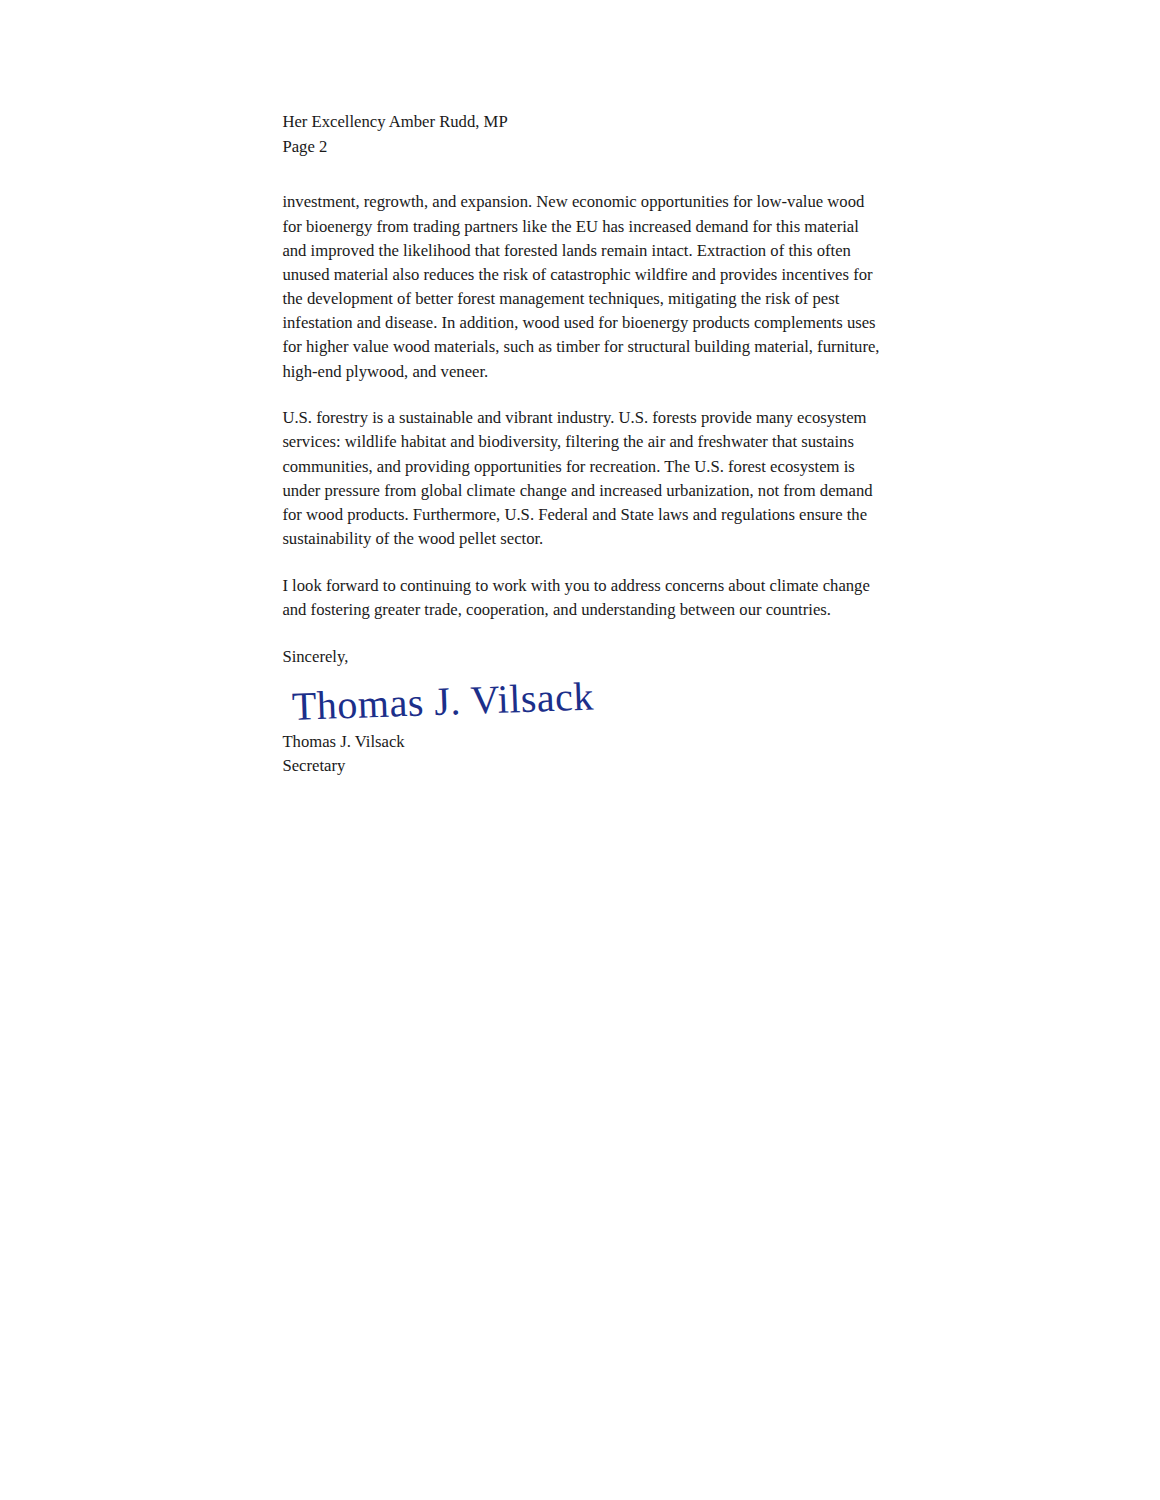Her Excellency Amber Rudd, MP Page 2
investment, regrowth, and expansion. New economic opportunities for low-value wood for bioenergy from trading partners like the EU has increased demand for this material and improved the likelihood that forested lands remain intact. Extraction of this often unused material also reduces the risk of catastrophic wildfire and provides incentives for the development of better forest management techniques, mitigating the risk of pest infestation and disease. In addition, wood used for bioenergy products complements uses for higher value wood materials, such as timber for structural building material, furniture, high-end plywood, and veneer.
U.S. forestry is a sustainable and vibrant industry. U.S. forests provide many ecosystem services: wildlife habitat and biodiversity, filtering the air and freshwater that sustains communities, and providing opportunities for recreation. The U.S. forest ecosystem is under pressure from global climate change and increased urbanization, not from demand for wood products. Furthermore, U.S. Federal and State laws and regulations ensure the sustainability of the wood pellet sector.
I look forward to continuing to work with you to address concerns about climate change and fostering greater trade, cooperation, and understanding between our countries.
Sincerely,
Thomas J. Vilsack
Thomas J. Vilsack
Secretary